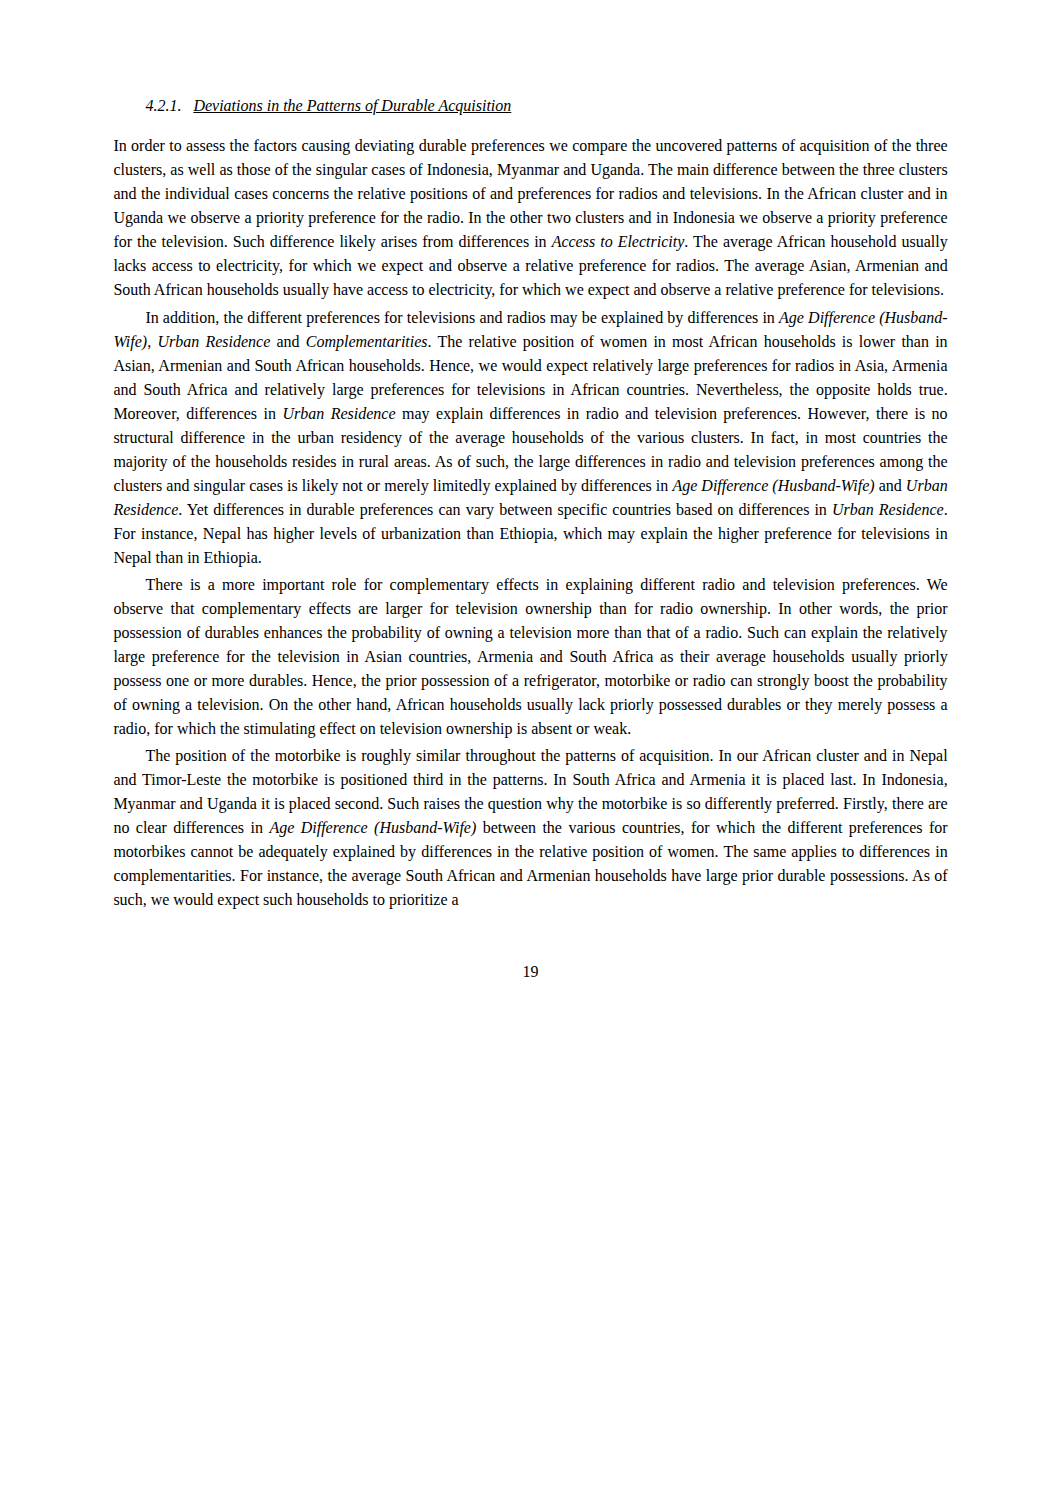4.2.1. Deviations in the Patterns of Durable Acquisition
In order to assess the factors causing deviating durable preferences we compare the uncovered patterns of acquisition of the three clusters, as well as those of the singular cases of Indonesia, Myanmar and Uganda. The main difference between the three clusters and the individual cases concerns the relative positions of and preferences for radios and televisions. In the African cluster and in Uganda we observe a priority preference for the radio. In the other two clusters and in Indonesia we observe a priority preference for the television. Such difference likely arises from differences in Access to Electricity. The average African household usually lacks access to electricity, for which we expect and observe a relative preference for radios. The average Asian, Armenian and South African households usually have access to electricity, for which we expect and observe a relative preference for televisions.
In addition, the different preferences for televisions and radios may be explained by differences in Age Difference (Husband-Wife), Urban Residence and Complementarities. The relative position of women in most African households is lower than in Asian, Armenian and South African households. Hence, we would expect relatively large preferences for radios in Asia, Armenia and South Africa and relatively large preferences for televisions in African countries. Nevertheless, the opposite holds true. Moreover, differences in Urban Residence may explain differences in radio and television preferences. However, there is no structural difference in the urban residency of the average households of the various clusters. In fact, in most countries the majority of the households resides in rural areas. As of such, the large differences in radio and television preferences among the clusters and singular cases is likely not or merely limitedly explained by differences in Age Difference (Husband-Wife) and Urban Residence. Yet differences in durable preferences can vary between specific countries based on differences in Urban Residence. For instance, Nepal has higher levels of urbanization than Ethiopia, which may explain the higher preference for televisions in Nepal than in Ethiopia.
There is a more important role for complementary effects in explaining different radio and television preferences. We observe that complementary effects are larger for television ownership than for radio ownership. In other words, the prior possession of durables enhances the probability of owning a television more than that of a radio. Such can explain the relatively large preference for the television in Asian countries, Armenia and South Africa as their average households usually priorly possess one or more durables. Hence, the prior possession of a refrigerator, motorbike or radio can strongly boost the probability of owning a television. On the other hand, African households usually lack priorly possessed durables or they merely possess a radio, for which the stimulating effect on television ownership is absent or weak.
The position of the motorbike is roughly similar throughout the patterns of acquisition. In our African cluster and in Nepal and Timor-Leste the motorbike is positioned third in the patterns. In South Africa and Armenia it is placed last. In Indonesia, Myanmar and Uganda it is placed second. Such raises the question why the motorbike is so differently preferred. Firstly, there are no clear differences in Age Difference (Husband-Wife) between the various countries, for which the different preferences for motorbikes cannot be adequately explained by differences in the relative position of women. The same applies to differences in complementarities. For instance, the average South African and Armenian households have large prior durable possessions. As of such, we would expect such households to prioritize a
19